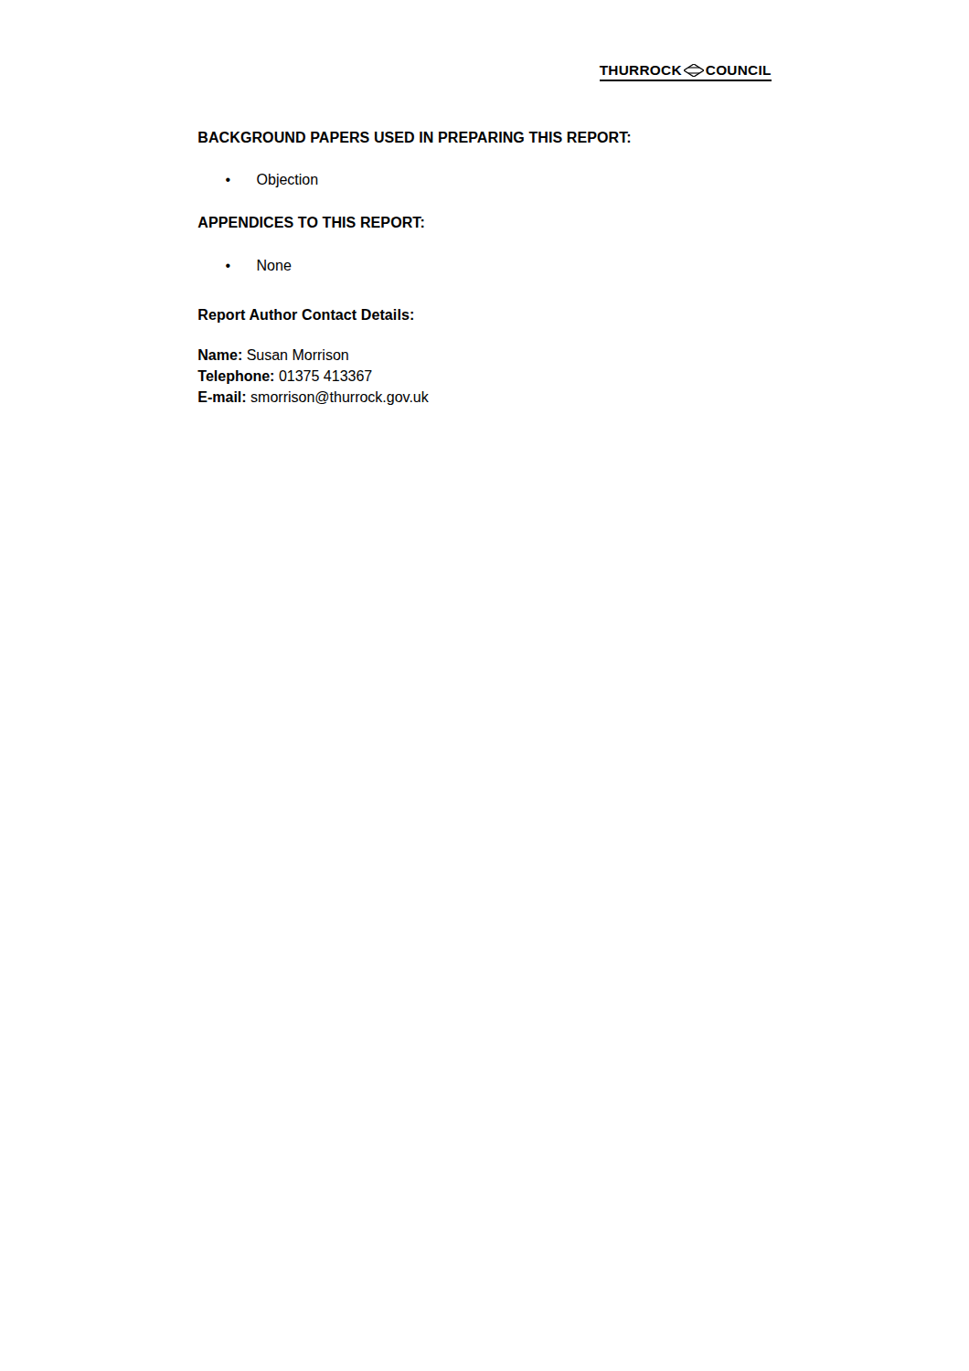THURROCK COUNCIL
BACKGROUND PAPERS USED IN PREPARING THIS REPORT:
Objection
APPENDICES TO THIS REPORT:
None
Report Author Contact Details:
Name: Susan Morrison
Telephone: 01375 413367
E-mail: smorrison@thurrock.gov.uk